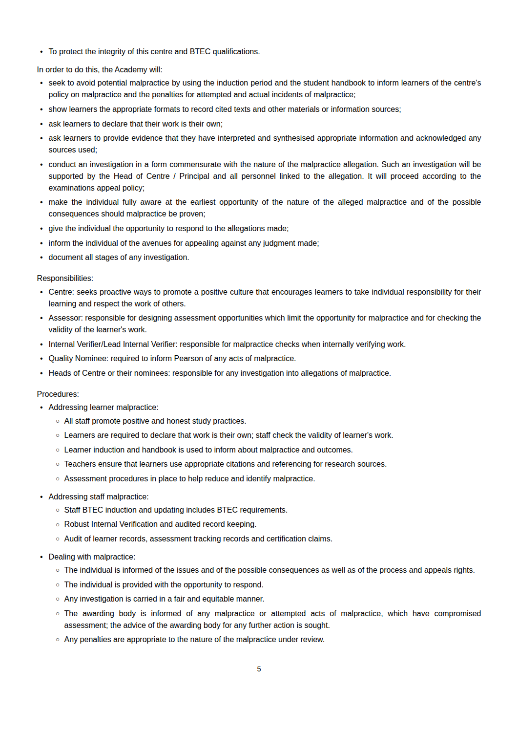To protect the integrity of this centre and BTEC qualifications.
In order to do this, the Academy will:
seek to avoid potential malpractice by using the induction period and the student handbook to inform learners of the centre's policy on malpractice and the penalties for attempted and actual incidents of malpractice;
show learners the appropriate formats to record cited texts and other materials or information sources;
ask learners to declare that their work is their own;
ask learners to provide evidence that they have interpreted and synthesised appropriate information and acknowledged any sources used;
conduct an investigation in a form commensurate with the nature of the malpractice allegation. Such an investigation will be supported by the Head of Centre / Principal and all personnel linked to the allegation. It will proceed according to the examinations appeal policy;
make the individual fully aware at the earliest opportunity of the nature of the alleged malpractice and of the possible consequences should malpractice be proven;
give the individual the opportunity to respond to the allegations made;
inform the individual of the avenues for appealing against any judgment made;
document all stages of any investigation.
Responsibilities:
Centre: seeks proactive ways to promote a positive culture that encourages learners to take individual responsibility for their learning and respect the work of others.
Assessor: responsible for designing assessment opportunities which limit the opportunity for malpractice and for checking the validity of the learner's work.
Internal Verifier/Lead Internal Verifier: responsible for malpractice checks when internally verifying work.
Quality Nominee: required to inform Pearson of any acts of malpractice.
Heads of Centre or their nominees: responsible for any investigation into allegations of malpractice.
Procedures:
Addressing learner malpractice:
All staff promote positive and honest study practices.
Learners are required to declare that work is their own; staff check the validity of learner's work.
Learner induction and handbook is used to inform about malpractice and outcomes.
Teachers ensure that learners use appropriate citations and referencing for research sources.
Assessment procedures in place to help reduce and identify malpractice.
Addressing staff malpractice:
Staff BTEC induction and updating includes BTEC requirements.
Robust Internal Verification and audited record keeping.
Audit of learner records, assessment tracking records and certification claims.
Dealing with malpractice:
The individual is informed of the issues and of the possible consequences as well as of the process and appeals rights.
The individual is provided with the opportunity to respond.
Any investigation is carried in a fair and equitable manner.
The awarding body is informed of any malpractice or attempted acts of malpractice, which have compromised assessment; the advice of the awarding body for any further action is sought.
Any penalties are appropriate to the nature of the malpractice under review.
5